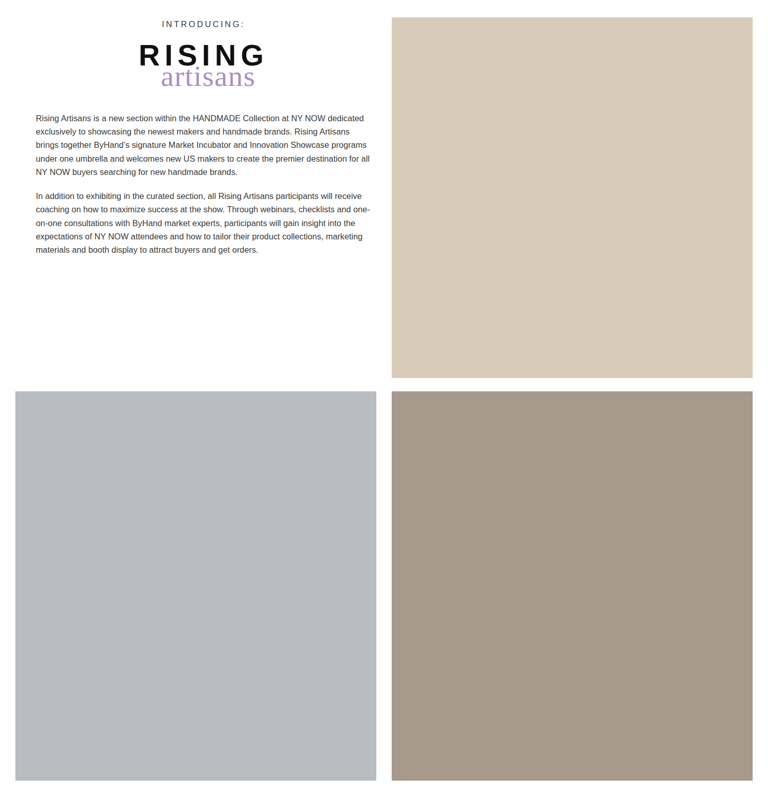Introducing:
Rising artisans
Rising Artisans is a new section within the HANDMADE Collection at NY NOW dedicated exclusively to showcasing the newest makers and handmade brands. Rising Artisans brings together ByHand’s signature Market Incubator and Innovation Showcase programs under one umbrella and welcomes new US makers to create the premier destination for all NY NOW buyers searching for new handmade brands.
In addition to exhibiting in the curated section, all Rising Artisans participants will receive coaching on how to maximize success at the show. Through webinars, checklists and one-on-one consultations with ByHand market experts, participants will gain insight into the expectations of NY NOW attendees and how to tailor their product collections, marketing materials and booth display to attract buyers and get orders.